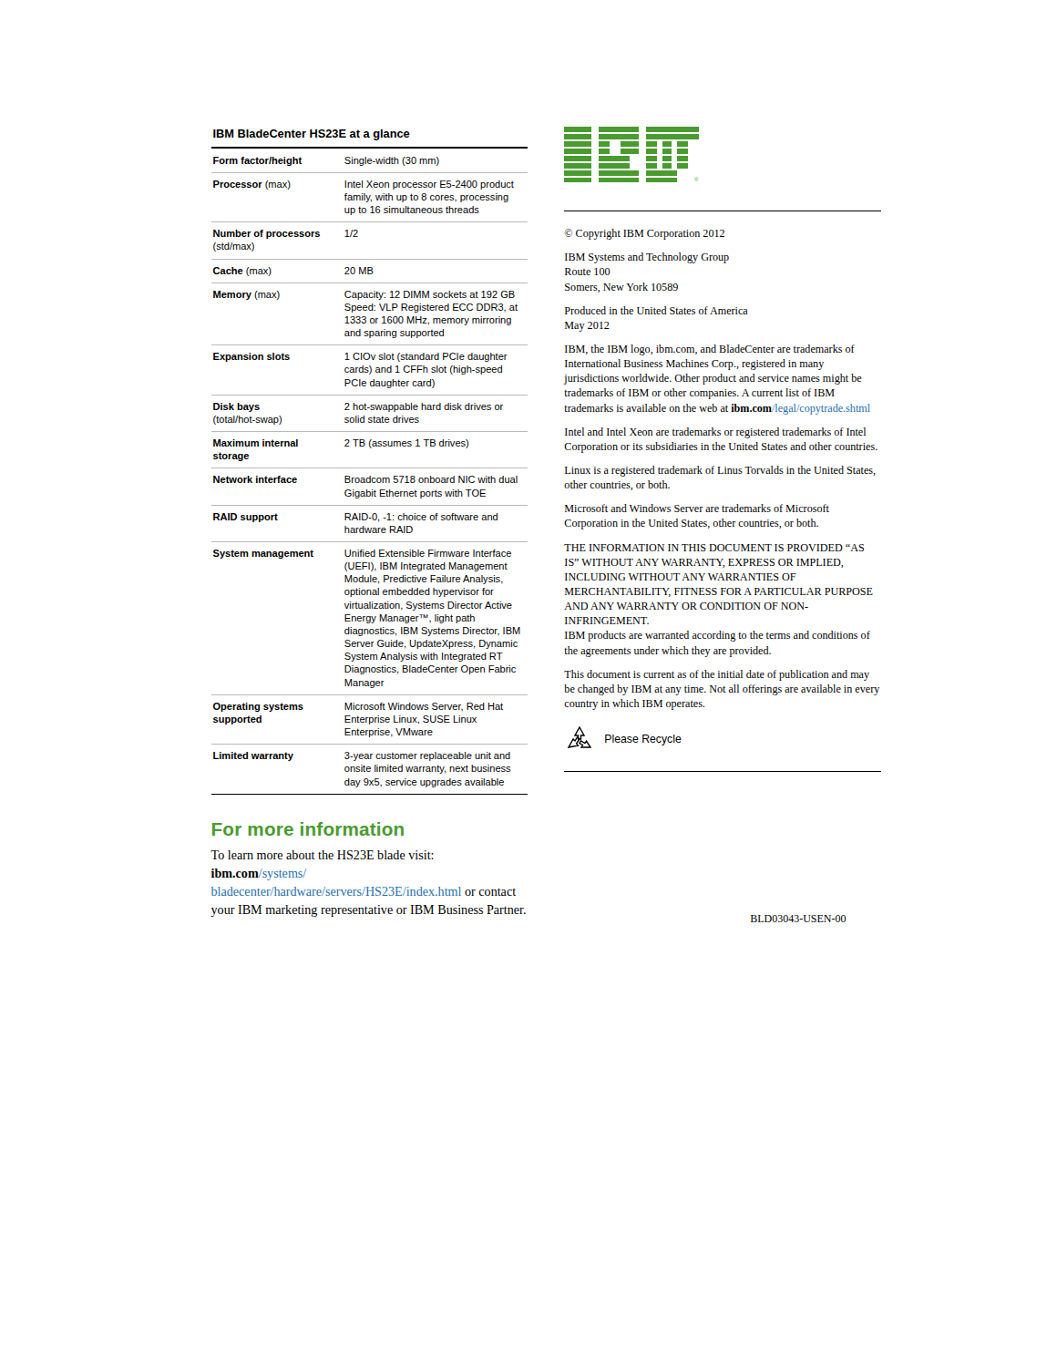IBM BladeCenter HS23E at a glance
| Form factor/height | Single-width (30 mm) |
| Processor (max) | Intel Xeon processor E5-2400 product family, with up to 8 cores, processing up to 16 simultaneous threads |
| Number of processors (std/max) | 1/2 |
| Cache (max) | 20 MB |
| Memory (max) | Capacity: 12 DIMM sockets at 192 GB Speed: VLP Registered ECC DDR3, at 1333 or 1600 MHz, memory mirroring and sparing supported |
| Expansion slots | 1 CIOv slot (standard PCIe daughter cards) and 1 CFFh slot (high-speed PCIe daughter card) |
| Disk bays (total/hot-swap) | 2 hot-swappable hard disk drives or solid state drives |
| Maximum internal storage | 2 TB (assumes 1 TB drives) |
| Network interface | Broadcom 5718 onboard NIC with dual Gigabit Ethernet ports with TOE |
| RAID support | RAID-0, -1: choice of software and hardware RAID |
| System management | Unified Extensible Firmware Interface (UEFI), IBM Integrated Management Module, Predictive Failure Analysis, optional embedded hypervisor for virtualization, Systems Director Active Energy Manager™, light path diagnostics, IBM Systems Director, IBM Server Guide, UpdateXpress, Dynamic System Analysis with Integrated RT Diagnostics, BladeCenter Open Fabric Manager |
| Operating systems supported | Microsoft Windows Server, Red Hat Enterprise Linux, SUSE Linux Enterprise, VMware |
| Limited warranty | 3-year customer replaceable unit and onsite limited warranty, next business day 9x5, service upgrades available |
For more information
To learn more about the HS23E blade visit: ibm.com/systems/ bladecenter/hardware/servers/HS23E/index.html or contact your IBM marketing representative or IBM Business Partner.
®
© Copyright IBM Corporation 2012
IBM Systems and Technology Group
Route 100
Somers, New York 10589
Produced in the United States of America
May 2012
IBM, the IBM logo, ibm.com, and BladeCenter are trademarks of International Business Machines Corp., registered in many jurisdictions worldwide. Other product and service names might be trademarks of IBM or other companies. A current list of IBM trademarks is available on the web at ibm.com/legal/copytrade.shtml
Intel and Intel Xeon are trademarks or registered trademarks of Intel Corporation or its subsidiaries in the United States and other countries.
Linux is a registered trademark of Linus Torvalds in the United States, other countries, or both.
Microsoft and Windows Server are trademarks of Microsoft Corporation in the United States, other countries, or both.
THE INFORMATION IN THIS DOCUMENT IS PROVIDED “AS IS” WITHOUT ANY WARRANTY, EXPRESS OR IMPLIED, INCLUDING WITHOUT ANY WARRANTIES OF MERCHANTABILITY, FITNESS FOR A PARTICULAR PURPOSE AND ANY WARRANTY OR CONDITION OF NON-INFRINGEMENT.
IBM products are warranted according to the terms and conditions of the agreements under which they are provided.
This document is current as of the initial date of publication and may be changed by IBM at any time. Not all offerings are available in every country in which IBM operates.
Please Recycle
BLD03043-USEN-00